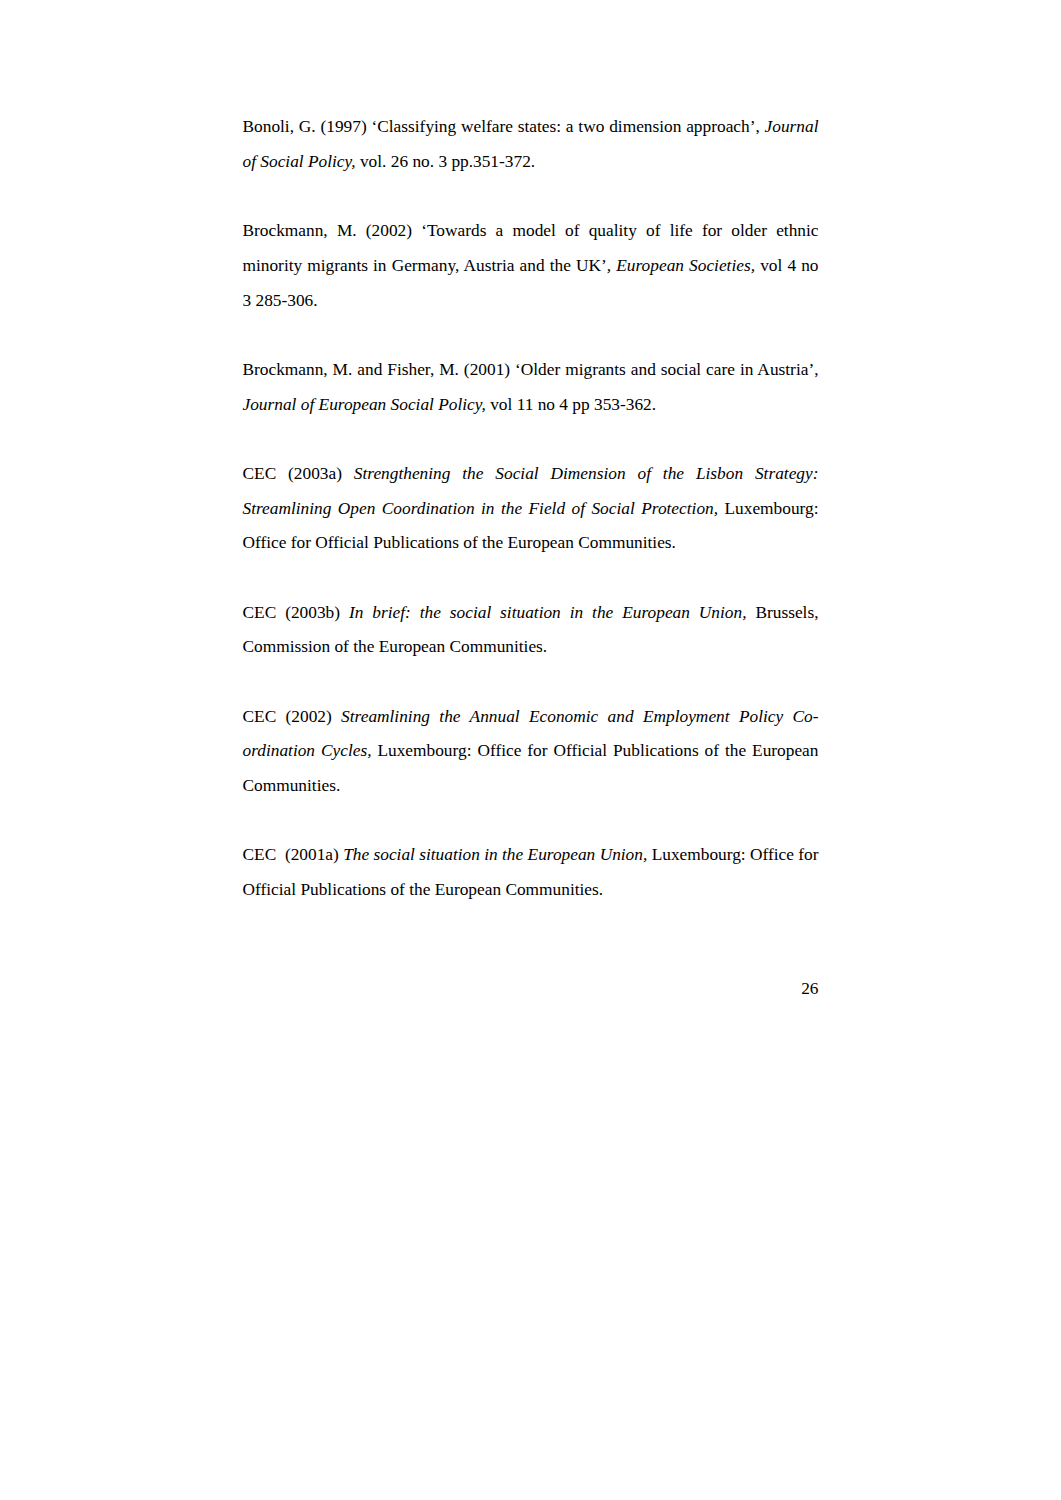Bonoli, G. (1997) ‘Classifying welfare states: a two dimension approach’, Journal of Social Policy, vol. 26 no. 3 pp.351-372.
Brockmann, M. (2002) ‘Towards a model of quality of life for older ethnic minority migrants in Germany, Austria and the UK’, European Societies, vol 4 no 3 285-306.
Brockmann, M. and Fisher, M. (2001) ‘Older migrants and social care in Austria’, Journal of European Social Policy, vol 11 no 4 pp 353-362.
CEC (2003a) Strengthening the Social Dimension of the Lisbon Strategy: Streamlining Open Coordination in the Field of Social Protection, Luxembourg: Office for Official Publications of the European Communities.
CEC (2003b) In brief: the social situation in the European Union, Brussels, Commission of the European Communities.
CEC (2002) Streamlining the Annual Economic and Employment Policy Co-ordination Cycles, Luxembourg: Office for Official Publications of the European Communities.
CEC (2001a) The social situation in the European Union, Luxembourg: Office for Official Publications of the European Communities.
26